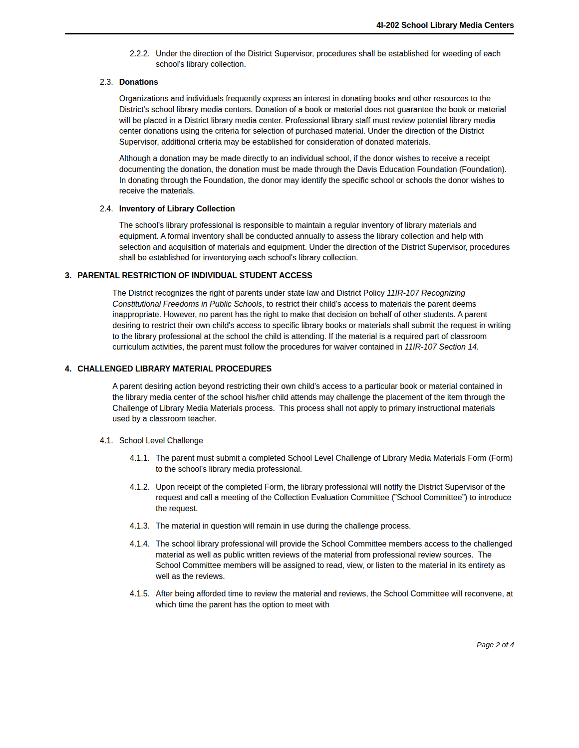4I-202 School Library Media Centers
2.2.2.
Under the direction of the District Supervisor, procedures shall be established for weeding of each school's library collection.
2.3.
Donations
Organizations and individuals frequently express an interest in donating books and other resources to the District's school library media centers. Donation of a book or material does not guarantee the book or material will be placed in a District library media center. Professional library staff must review potential library media center donations using the criteria for selection of purchased material. Under the direction of the District Supervisor, additional criteria may be established for consideration of donated materials.
Although a donation may be made directly to an individual school, if the donor wishes to receive a receipt documenting the donation, the donation must be made through the Davis Education Foundation (Foundation). In donating through the Foundation, the donor may identify the specific school or schools the donor wishes to receive the materials.
2.4.
Inventory of Library Collection
The school's library professional is responsible to maintain a regular inventory of library materials and equipment. A formal inventory shall be conducted annually to assess the library collection and help with selection and acquisition of materials and equipment. Under the direction of the District Supervisor, procedures shall be established for inventorying each school's library collection.
3.
Parental Restriction of Individual Student Access
3.
The District recognizes the right of parents under state law and District Policy 11IR-107 Recognizing Constitutional Freedoms in Public Schools, to restrict their child's access to materials the parent deems inappropriate. However, no parent has the right to make that decision on behalf of other students. A parent desiring to restrict their own child's access to specific library books or materials shall submit the request in writing to the library professional at the school the child is attending. If the material is a required part of classroom curriculum activities, the parent must follow the procedures for waiver contained in 11IR-107 Section 14.
4.
Challenged Library Material Procedures
4.
A parent desiring action beyond restricting their own child's access to a particular book or material contained in the library media center of the school his/her child attends may challenge the placement of the item through the Challenge of Library Media Materials process. This process shall not apply to primary instructional materials used by a classroom teacher.
4.1.
School Level Challenge
4.1.1.
The parent must submit a completed School Level Challenge of Library Media Materials Form (Form) to the school’s library media professional.
4.1.2.
Upon receipt of the completed Form, the library professional will notify the District Supervisor of the request and call a meeting of the Collection Evaluation Committee (”School Committee”) to introduce the request.
4.1.3.
The material in question will remain in use during the challenge process.
4.1.4.
The school library professional will provide the School Committee members access to the challenged material as well as public written reviews of the material from professional review sources. The School Committee members will be assigned to read, view, or listen to the material in its entirety as well as the reviews.
4.1.5.
After being afforded time to review the material and reviews, the School Committee will reconvene, at which time the parent has the option to meet with
Page 2 of 4